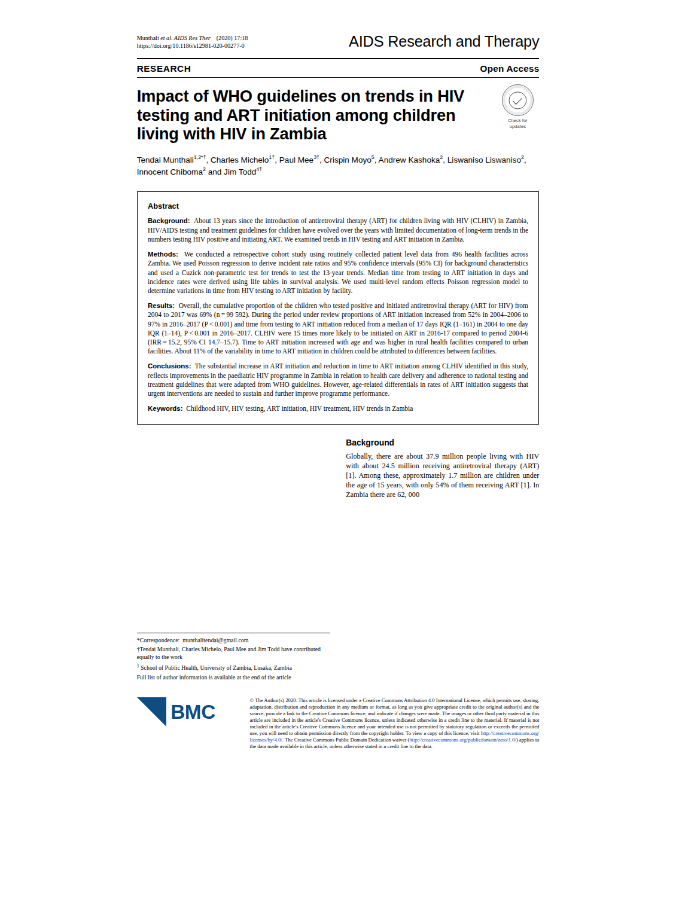Munthali et al. AIDS Res Ther (2020) 17:18
https://doi.org/10.1186/s12981-020-00277-0
AIDS Research and Therapy
RESEARCH
Open Access
Check for
updates
Impact of WHO guidelines on trends in HIV testing and ART initiation among children living with HIV in Zambia
Tendai Munthali1,2*†, Charles Michelo1†, Paul Mee3†, Crispin Moyo5, Andrew Kashoka2, Liswaniso Liswaniso2, Innocent Chiboma2 and Jim Todd4†
Abstract
Background: About 13 years since the introduction of antiretroviral therapy (ART) for children living with HIV (CLHIV) in Zambia, HIV/AIDS testing and treatment guidelines for children have evolved over the years with limited documentation of long-term trends in the numbers testing HIV positive and initiating ART. We examined trends in HIV testing and ART initiation in Zambia.
Methods: We conducted a retrospective cohort study using routinely collected patient level data from 496 health facilities across Zambia. We used Poisson regression to derive incident rate ratios and 95% confidence intervals (95% CI) for background characteristics and used a Cuzick non-parametric test for trends to test the 13-year trends. Median time from testing to ART initiation in days and incidence rates were derived using life tables in survival analysis. We used multi-level random effects Poisson regression model to determine variations in time from HIV testing to ART initiation by facility.
Results: Overall, the cumulative proportion of the children who tested positive and initiated antiretroviral therapy (ART for HIV) from 2004 to 2017 was 69% (n = 99 592). During the period under review proportions of ART initiation increased from 52% in 2004–2006 to 97% in 2016–2017 (P < 0.001) and time from testing to ART initiation reduced from a median of 17 days IQR (1–161) in 2004 to one day IQR (1–14), P < 0.001 in 2016–2017. CLHIV were 15 times more likely to be initiated on ART in 2016-17 compared to period 2004-6 (IRR = 15.2, 95% CI 14.7–15.7). Time to ART initiation increased with age and was higher in rural health facilities compared to urban facilities. About 11% of the variability in time to ART initiation in children could be attributed to differences between facilities.
Conclusions: The substantial increase in ART initiation and reduction in time to ART initiation among CLHIV identified in this study, reflects improvements in the paediatric HIV programme in Zambia in relation to health care delivery and adherence to national testing and treatment guidelines that were adapted from WHO guidelines. However, age-related differentials in rates of ART initiation suggests that urgent interventions are needed to sustain and further improve programme performance.
Keywords: Childhood HIV, HIV testing, ART initiation, HIV treatment, HIV trends in Zambia
*Correspondence: munthalitendai@gmail.com
†Tendai Munthali, Charles Michelo, Paul Mee and Jim Todd have contributed equally to the work
1 School of Public Health, University of Zambia, Lusaka, Zambia
Full list of author information is available at the end of the article
Background
Globally, there are about 37.9 million people living with HIV with about 24.5 million receiving antiretroviral therapy (ART) [1]. Among these, approximately 1.7 million are children under the age of 15 years, with only 54% of them receiving ART [1]. In Zambia there are 62, 000
BMC
© The Author(s) 2020. This article is licensed under a Creative Commons Attribution 4.0 International License, which permits use, sharing, adaptation, distribution and reproduction in any medium or format, as long as you give appropriate credit to the original author(s) and the source, provide a link to the Creative Commons licence, and indicate if changes were made. The images or other third party material in this article are included in the article's Creative Commons licence, unless indicated otherwise in a credit line to the material. If material is not included in the article's Creative Commons licence and your intended use is not permitted by statutory regulation or exceeds the permitted use, you will need to obtain permission directly from the copyright holder. To view a copy of this licence, visit http://creativecommons.org/licenses/by/4.0/. The Creative Commons Public Domain Dedication waiver (http://creativecommons.org/publicdomain/zero/1.0/) applies to the data made available in this article, unless otherwise stated in a credit line to the data.